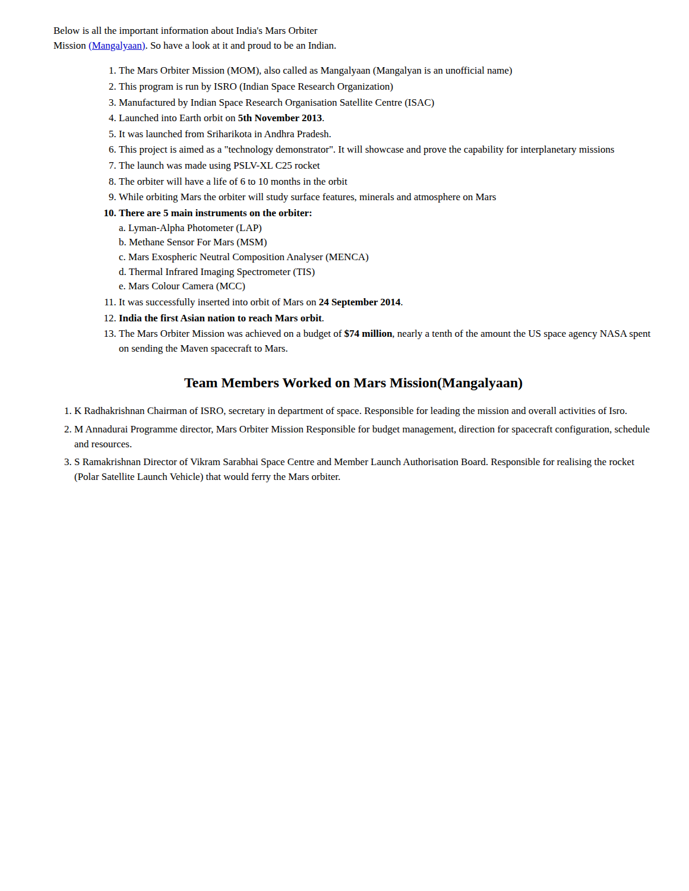Below is all the important information about India's Mars Orbiter
Mission (Mangalyaan). So have a look at it and proud to be an Indian.
The Mars Orbiter Mission (MOM), also called as Mangalyaan (Mangalyan is an unofficial name)
This program is run by ISRO (Indian Space Research Organization)
Manufactured by Indian Space Research Organisation Satellite Centre (ISAC)
Launched into Earth orbit on 5th November 2013.
It was launched from Sriharikota in Andhra Pradesh.
This project is aimed as a "technology demonstrator". It will showcase and prove the capability for interplanetary missions
The launch was made using PSLV-XL C25 rocket
The orbiter will have a life of 6 to 10 months in the orbit
While orbiting Mars the orbiter will study surface features, minerals and atmosphere on Mars
There are 5 main instruments on the orbiter:
a. Lyman-Alpha Photometer (LAP)
b. Methane Sensor For Mars (MSM)
c. Mars Exospheric Neutral Composition Analyser (MENCA)
d. Thermal Infrared Imaging Spectrometer (TIS)
e. Mars Colour Camera (MCC)
It was successfully inserted into orbit of Mars on 24 September 2014.
India the first Asian nation to reach Mars orbit.
The Mars Orbiter Mission was achieved on a budget of $74 million, nearly a tenth of the amount the US space agency NASA spent on sending the Maven spacecraft to Mars.
Team Members Worked on Mars Mission(Mangalyaan)
K Radhakrishnan Chairman of ISRO, secretary in department of space. Responsible for leading the mission and overall activities of Isro.
M Annadurai Programme director, Mars Orbiter Mission Responsible for budget management, direction for spacecraft configuration, schedule and resources.
S Ramakrishnan Director of Vikram Sarabhai Space Centre and Member Launch Authorisation Board. Responsible for realising the rocket (Polar Satellite Launch Vehicle) that would ferry the Mars orbiter.